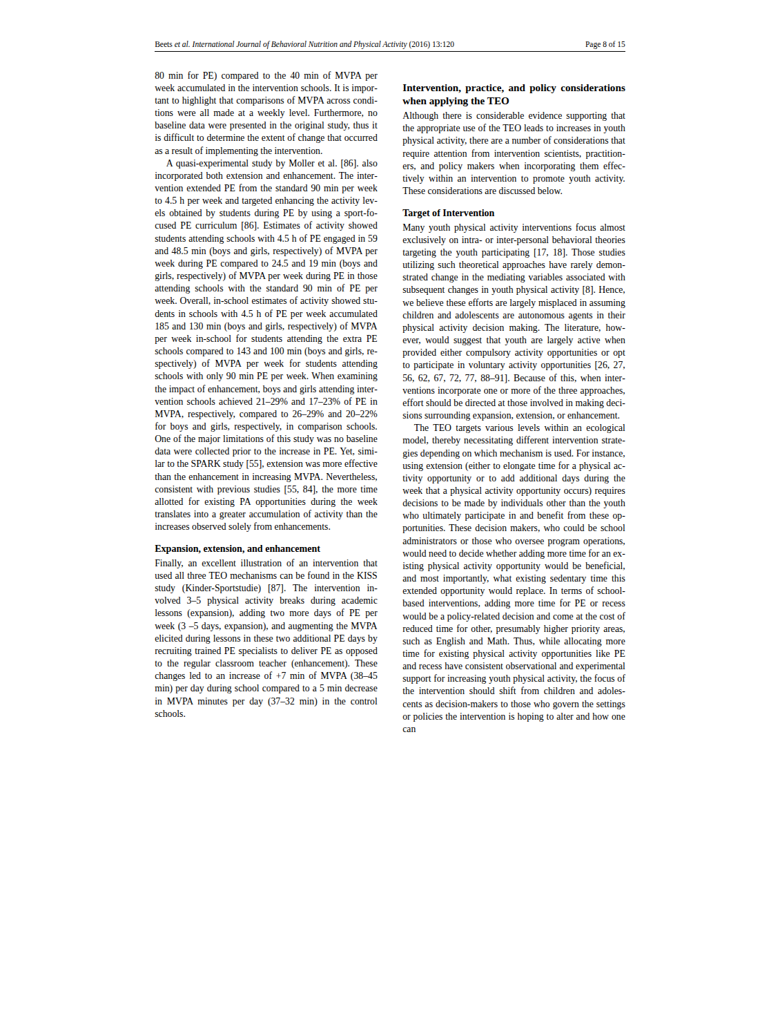Beets et al. International Journal of Behavioral Nutrition and Physical Activity (2016) 13:120
Page 8 of 15
80 min for PE) compared to the 40 min of MVPA per week accumulated in the intervention schools. It is important to highlight that comparisons of MVPA across conditions were all made at a weekly level. Furthermore, no baseline data were presented in the original study, thus it is difficult to determine the extent of change that occurred as a result of implementing the intervention.
A quasi-experimental study by Moller et al. [86]. also incorporated both extension and enhancement. The intervention extended PE from the standard 90 min per week to 4.5 h per week and targeted enhancing the activity levels obtained by students during PE by using a sport-focused PE curriculum [86]. Estimates of activity showed students attending schools with 4.5 h of PE engaged in 59 and 48.5 min (boys and girls, respectively) of MVPA per week during PE compared to 24.5 and 19 min (boys and girls, respectively) of MVPA per week during PE in those attending schools with the standard 90 min of PE per week. Overall, in-school estimates of activity showed students in schools with 4.5 h of PE per week accumulated 185 and 130 min (boys and girls, respectively) of MVPA per week in-school for students attending the extra PE schools compared to 143 and 100 min (boys and girls, respectively) of MVPA per week for students attending schools with only 90 min PE per week. When examining the impact of enhancement, boys and girls attending intervention schools achieved 21–29% and 17–23% of PE in MVPA, respectively, compared to 26–29% and 20–22% for boys and girls, respectively, in comparison schools. One of the major limitations of this study was no baseline data were collected prior to the increase in PE. Yet, similar to the SPARK study [55], extension was more effective than the enhancement in increasing MVPA. Nevertheless, consistent with previous studies [55, 84], the more time allotted for existing PA opportunities during the week translates into a greater accumulation of activity than the increases observed solely from enhancements.
Expansion, extension, and enhancement
Finally, an excellent illustration of an intervention that used all three TEO mechanisms can be found in the KISS study (Kinder-Sportstudie) [87]. The intervention involved 3–5 physical activity breaks during academic lessons (expansion), adding two more days of PE per week (3 –5 days, expansion), and augmenting the MVPA elicited during lessons in these two additional PE days by recruiting trained PE specialists to deliver PE as opposed to the regular classroom teacher (enhancement). These changes led to an increase of +7 min of MVPA (38–45 min) per day during school compared to a 5 min decrease in MVPA minutes per day (37–32 min) in the control schools.
Intervention, practice, and policy considerations when applying the TEO
Although there is considerable evidence supporting that the appropriate use of the TEO leads to increases in youth physical activity, there are a number of considerations that require attention from intervention scientists, practitioners, and policy makers when incorporating them effectively within an intervention to promote youth activity. These considerations are discussed below.
Target of Intervention
Many youth physical activity interventions focus almost exclusively on intra- or inter-personal behavioral theories targeting the youth participating [17, 18]. Those studies utilizing such theoretical approaches have rarely demonstrated change in the mediating variables associated with subsequent changes in youth physical activity [8]. Hence, we believe these efforts are largely misplaced in assuming children and adolescents are autonomous agents in their physical activity decision making. The literature, however, would suggest that youth are largely active when provided either compulsory activity opportunities or opt to participate in voluntary activity opportunities [26, 27, 56, 62, 67, 72, 77, 88–91]. Because of this, when interventions incorporate one or more of the three approaches, effort should be directed at those involved in making decisions surrounding expansion, extension, or enhancement.
The TEO targets various levels within an ecological model, thereby necessitating different intervention strategies depending on which mechanism is used. For instance, using extension (either to elongate time for a physical activity opportunity or to add additional days during the week that a physical activity opportunity occurs) requires decisions to be made by individuals other than the youth who ultimately participate in and benefit from these opportunities. These decision makers, who could be school administrators or those who oversee program operations, would need to decide whether adding more time for an existing physical activity opportunity would be beneficial, and most importantly, what existing sedentary time this extended opportunity would replace. In terms of school-based interventions, adding more time for PE or recess would be a policy-related decision and come at the cost of reduced time for other, presumably higher priority areas, such as English and Math. Thus, while allocating more time for existing physical activity opportunities like PE and recess have consistent observational and experimental support for increasing youth physical activity, the focus of the intervention should shift from children and adolescents as decision-makers to those who govern the settings or policies the intervention is hoping to alter and how one can